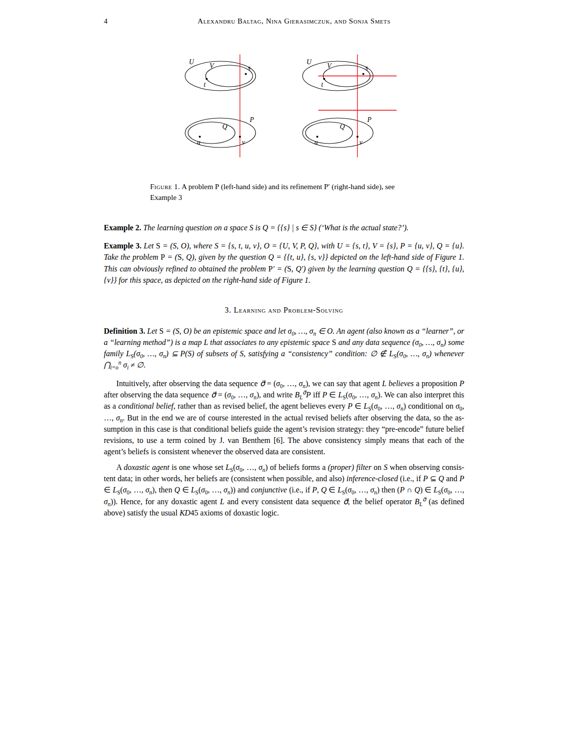4 Alexandru Baltag, Nina Gierasimczuk, and Sonja Smets
U V t s P Q u v U V t s P Q u v
Figure 1. A problem P (left-hand side) and its refinement P′ (right-hand side), see Example 3
Example 2. The learning question on a space S is Q = {{s} | s ∈ S} (‘What is the actual state?’).
Example 3. Let S = (S, O), where S = {s, t, u, v}, O = {U, V, P, Q}, with U = {s, t}, V = {s}, P = {u, v}, Q = {u}. Take the problem P = (S, Q), given by the question Q = {{t, u}, {s, v}} depicted on the left-hand side of Figure 1. This can obviously refined to obtained the problem P′ = (S, Q′) given by the learning question Q = {{s}, {t}, {u}, {v}} for this space, as depicted on the right-hand side of Figure 1.
3. Learning and Problem-Solving
Definition 3. Let S = (S, O) be an epistemic space and let σ0, …, σn ∈ O. An agent (also known as a “learner”, or a “learning method”) is a map L that associates to any epistemic space S and any data sequence (σ0, …, σn) some family LS(σ0, …, σn) ⊆ P(S) of subsets of S, satisfying a “consistency” condition: ∅ ∉ LS(σ0, …, σn) whenever ⋂i=on σi ≠ ∅.
Intuitively, after observing the data sequence σ⃗ = (σ0, …, σn), we can say that agent L believes a proposition P after observing the data sequence σ⃗ = (σ0, …, σn), and write BLσ⃗P iff P ∈ LS(σ0, …, σn). We can also interpret this as a conditional belief, rather than as revised belief, the agent believes every P ∈ LS(σ0, …, σn) conditional on σ0, …, σn. But in the end we are of course interested in the actual revised beliefs after observing the data, so the assumption in this case is that conditional beliefs guide the agent’s revision strategy: they “pre-encode” future belief revisions, to use a term coined by J. van Benthem [6]. The above consistency simply means that each of the agent’s beliefs is consistent whenever the observed data are consistent.
A doxastic agent is one whose set LS(σ0, …, σn) of beliefs forms a (proper) filter on S when observing consistent data; in other words, her beliefs are (consistent when possible, and also) inference-closed (i.e., if P ⊆ Q and P ∈ LS(σ0, …, σn), then Q ∈ LS(σ0, …, σn)) and conjunctive (i.e., if P, Q ∈ LS(σ0, …, σn) then (P ∩ Q) ∈ LS(σ0, …, σn)). Hence, for any doxastic agent L and every consistent data sequence σ⃗, the belief operator BLσ⃗ (as defined above) satisfy the usual KD45 axioms of doxastic logic.